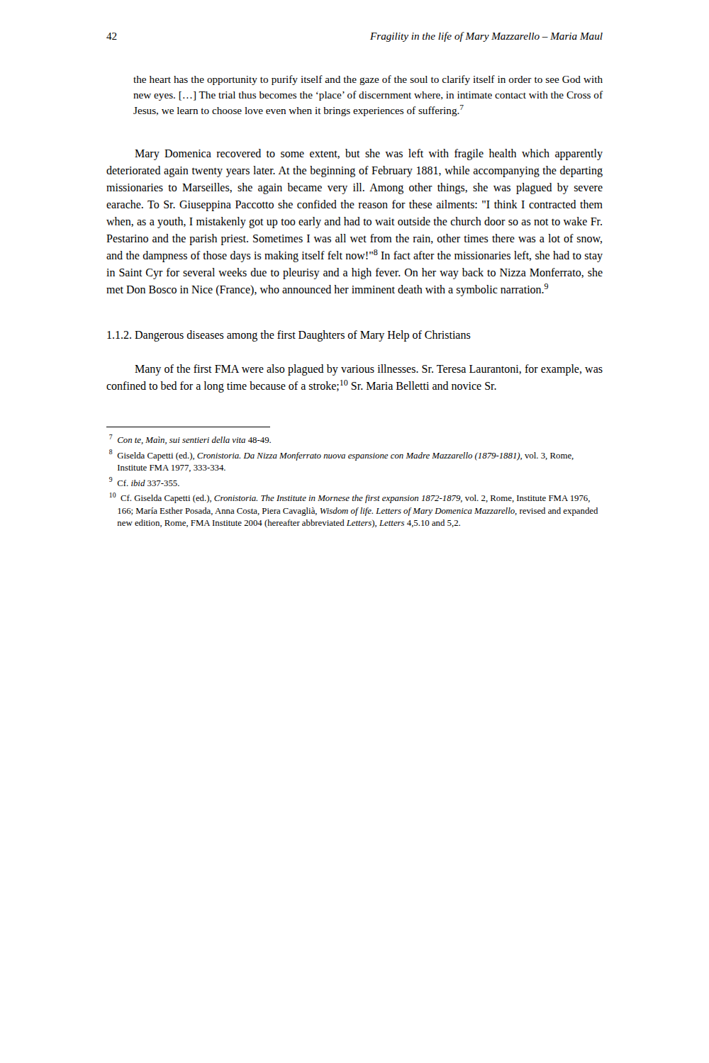42 Fragility in the life of Mary Mazzarello – Maria Maul
the heart has the opportunity to purify itself and the gaze of the soul to clarify itself in order to see God with new eyes. […] The trial thus becomes the ‘place’ of discernment where, in intimate contact with the Cross of Jesus, we learn to choose love even when it brings experiences of suffering.7
Mary Domenica recovered to some extent, but she was left with fragile health which apparently deteriorated again twenty years later. At the beginning of February 1881, while accompanying the departing missionaries to Marseilles, she again became very ill. Among other things, she was plagued by severe earache. To Sr. Giuseppina Paccotto she confided the reason for these ailments: "I think I contracted them when, as a youth, I mistakenly got up too early and had to wait outside the church door so as not to wake Fr. Pestarino and the parish priest. Sometimes I was all wet from the rain, other times there was a lot of snow, and the dampness of those days is making itself felt now!"8 In fact after the missionaries left, she had to stay in Saint Cyr for several weeks due to pleurisy and a high fever. On her way back to Nizza Monferrato, she met Don Bosco in Nice (France), who announced her imminent death with a symbolic narration.9
1.1.2. Dangerous diseases among the first Daughters of Mary Help of Christians
Many of the first FMA were also plagued by various illnesses. Sr. Teresa Laurantoni, for example, was confined to bed for a long time because of a stroke;10 Sr. Maria Belletti and novice Sr.
7 Con te, Maìn, sui sentieri della vita 48-49.
8 Giselda Capetti (ed.), Cronistoria. Da Nizza Monferrato nuova espansione con Madre Mazzarello (1879-1881), vol. 3, Rome, Institute FMA 1977, 333-334.
9 Cf. ibid 337-355.
10 Cf. Giselda Capetti (ed.), Cronistoria. The Institute in Mornese the first expansion 1872-1879, vol. 2, Rome, Institute FMA 1976, 166; María Esther Posada, Anna Costa, Piera Cavaglià, Wisdom of life. Letters of Mary Domenica Mazzarello, revised and expanded new edition, Rome, FMA Institute 2004 (hereafter abbreviated Letters), Letters 4,5.10 and 5,2.